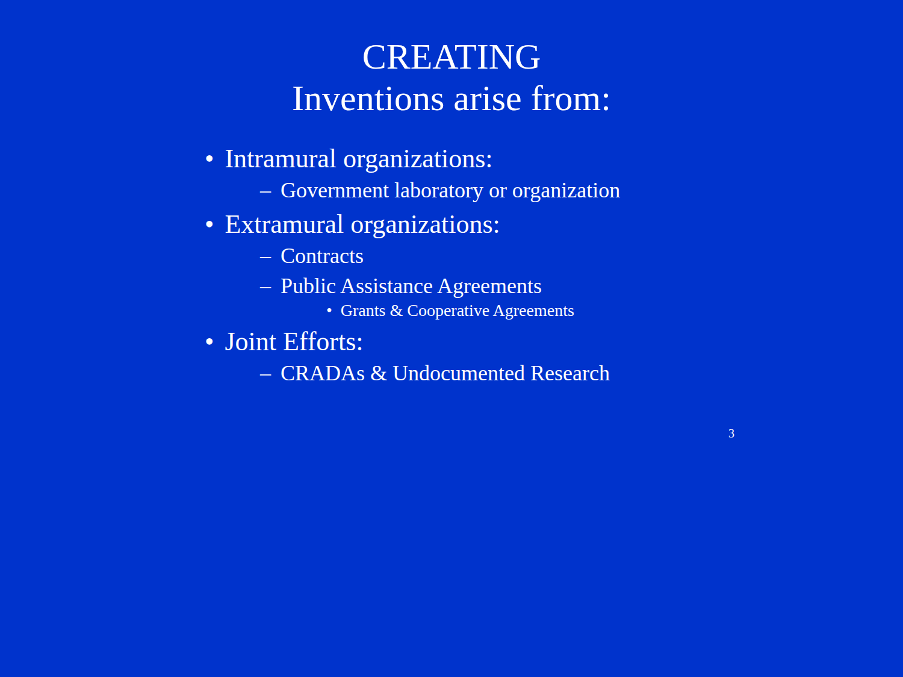CREATING
Inventions arise from:
Intramural organizations:
Government laboratory or organization
Extramural organizations:
Contracts
Public Assistance Agreements
Grants & Cooperative Agreements
Joint Efforts:
CRADAs & Undocumented Research
3